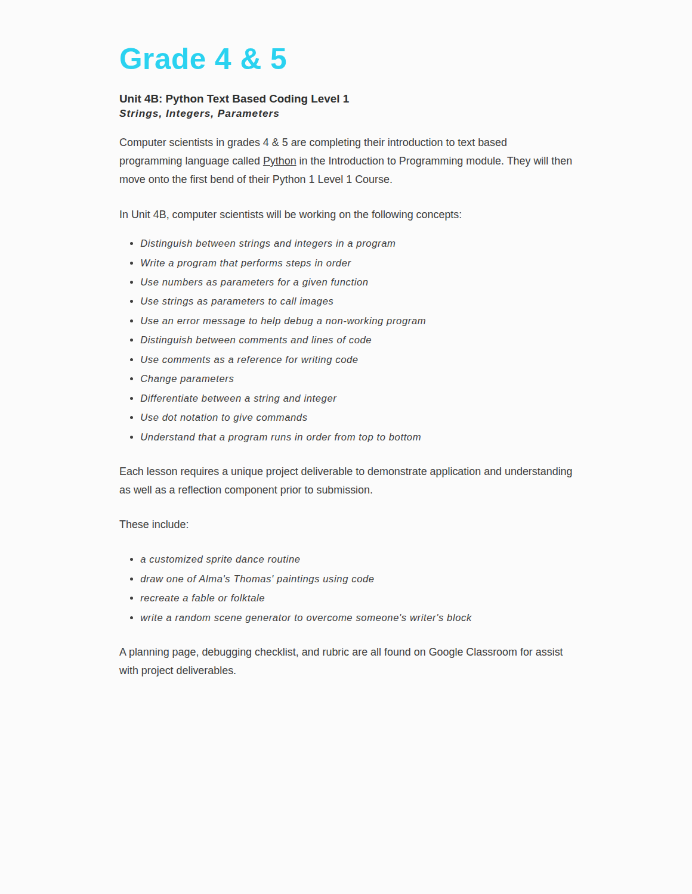Grade 4 & 5
Unit 4B: Python Text Based Coding Level 1
Strings, Integers, Parameters
Computer scientists in grades 4 & 5 are completing their introduction to text based programming language called Python in the Introduction to Programming module. They will then move onto the first bend of their Python 1 Level 1 Course.
In Unit 4B, computer scientists will be working on the following concepts:
Distinguish between strings and integers in a program
Write a program that performs steps in order
Use numbers as parameters for a given function
Use strings as parameters to call images
Use an error message to help debug a non-working program
Distinguish between comments and lines of code
Use comments as a reference for writing code
Change parameters
Differentiate between a string and integer
Use dot notation to give commands
Understand that a program runs in order from top to bottom
Each lesson requires a unique project deliverable to demonstrate application and understanding as well as a reflection component prior to submission.
These include:
a customized sprite dance routine
draw one of Alma's Thomas' paintings using code
recreate a fable or folktale
write a random scene generator to overcome someone's writer's block
A planning page, debugging checklist, and rubric are all found on Google Classroom for assist with project deliverables.